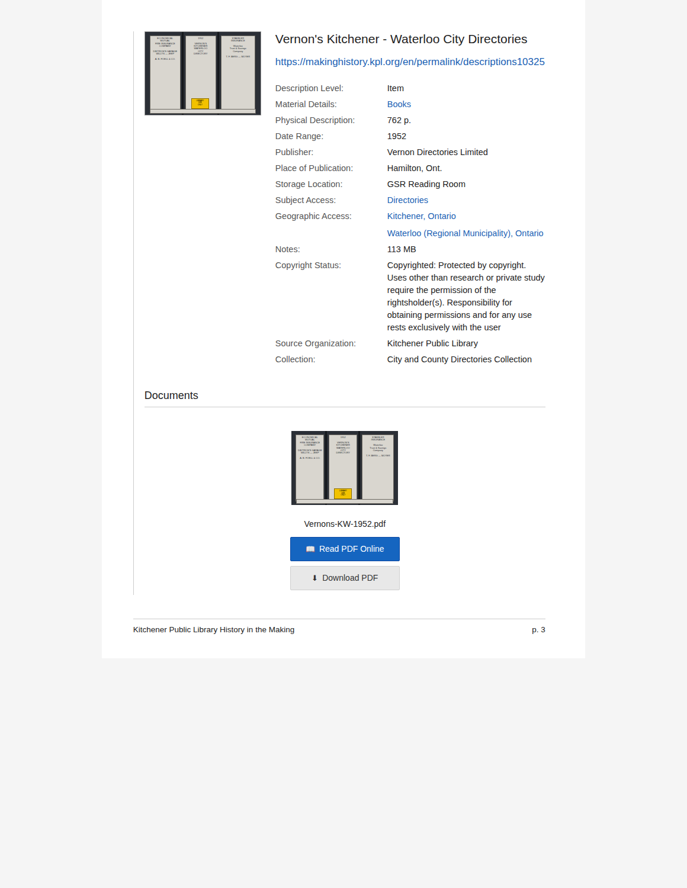ECONOMICAL
MUTUAL
FIRE INSURANCE
COMPANY
DIETRICH'S GARAGE
WILLYS — JEEP
A. B. FOELL & CO.
1952
VERNON'S
KITCHENER
WATERLOO
CITY
DIRECTORY
STAEBLER
INSURANCE
Waterloo
Trust & Savings
Company
T. F. BERG — MOYER
LIBRARY
USE
ONLY
Vernon's Kitchener - Waterloo City Directories
https://makinghistory.kpl.org/en/permalink/descriptions10325
| Description Level: | Item |
| Material Details: | Books |
| Physical Description: | 762 p. |
| Date Range: | 1952 |
| Publisher: | Vernon Directories Limited |
| Place of Publication: | Hamilton, Ont. |
| Storage Location: | GSR Reading Room |
| Subject Access: | Directories |
| Geographic Access: | Kitchener, Ontario Waterloo (Regional Municipality), Ontario |
| Notes: | 113 MB |
| Copyright Status: | Copyrighted: Protected by copyright. Uses other than research or private study require the permission of the rightsholder(s). Responsibility for obtaining permissions and for any use rests exclusively with the user |
| Source Organization: | Kitchener Public Library |
| Collection: | City and County Directories Collection |
Documents
ECONOMICAL
MUTUAL
FIRE INSURANCE
COMPANY
DIETRICH'S GARAGE
WILLYS — JEEP
A. B. FOELL & CO.
1952
VERNON'S
KITCHENER
WATERLOO
CITY
DIRECTORY
STAEBLER
INSURANCE
Waterloo
Trust & Savings
Company
T. F. BERG — MOYER
LIBRARY
USE
ONLY
Vernons-KW-1952.pdf
📖Read PDF Online ⬇Download PDF
Kitchener Public Library History in the Making p. 3